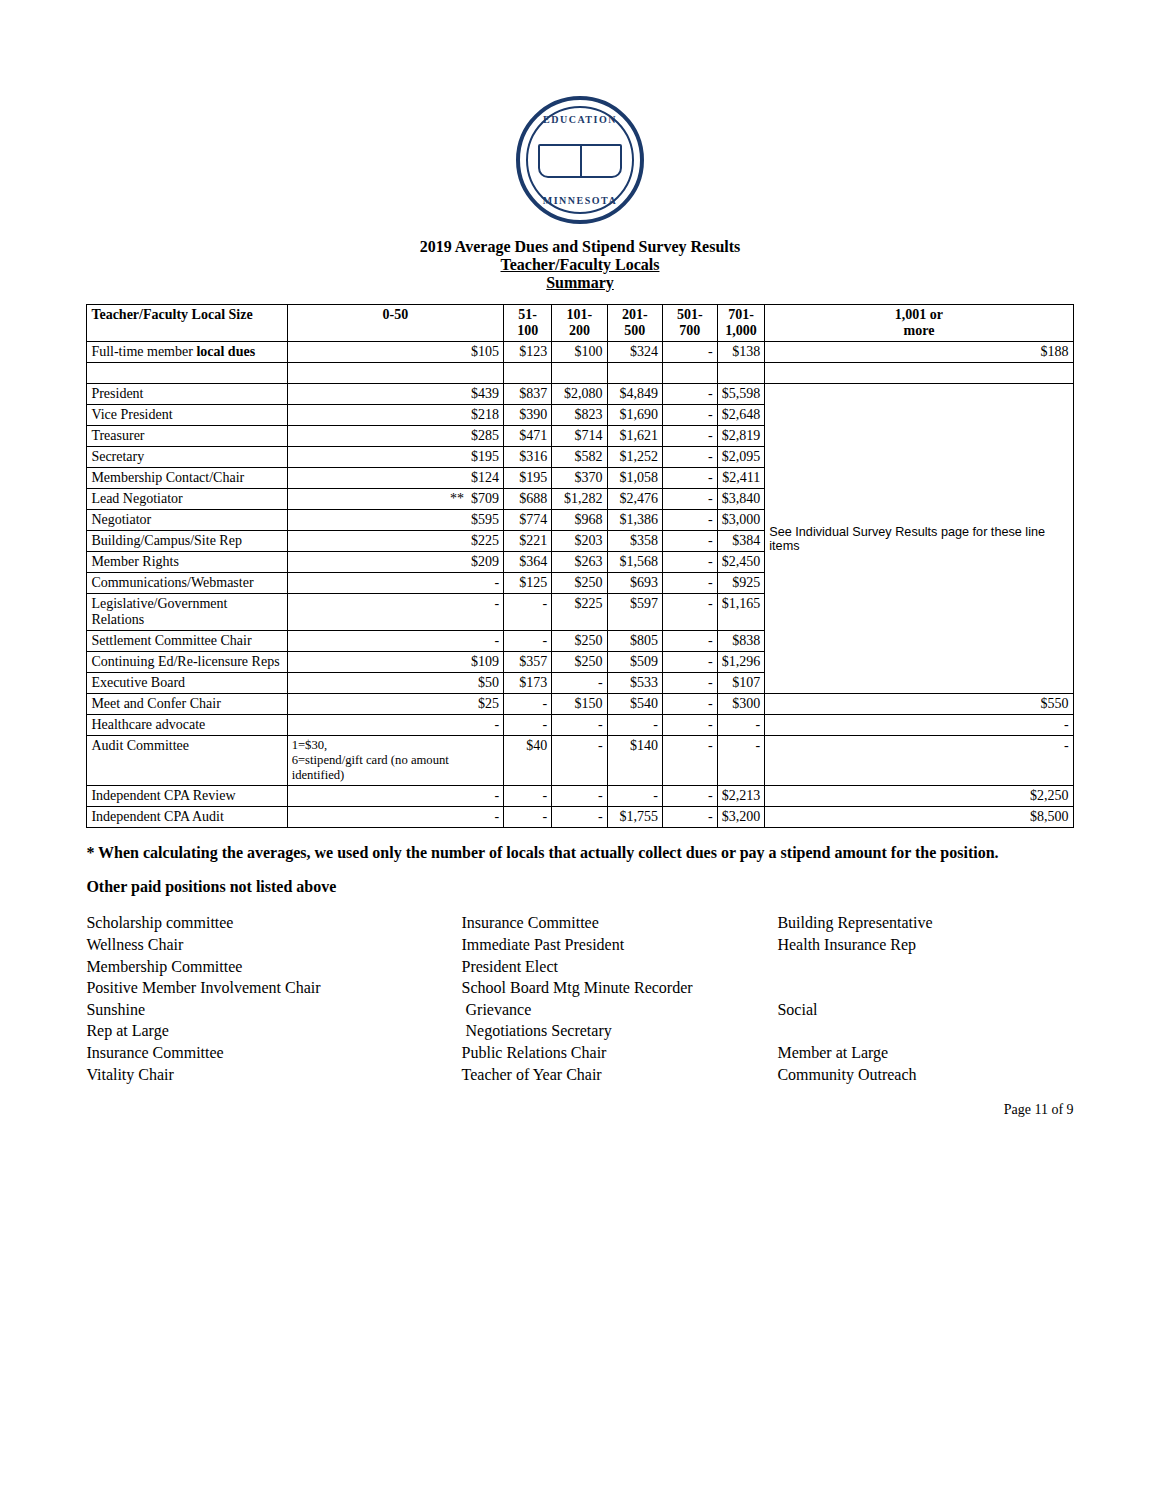EDUCATION
MINNESOTA
2019 Average Dues and Stipend Survey Results
Teacher/Faculty Locals
Summary
| Teacher/Faculty Local Size | 0-50 | 51-100 | 101-200 | 201-500 | 501-700 | 701- 1,000 | 1,001 or more |
| --- | --- | --- | --- | --- | --- | --- | --- |
| Full-time member local dues | $105 | $123 | $100 | $324 | - | $138 | $188 |
| President | $439 | $837 | $2,080 | $4,849 | - | $5,598 | See Individual Survey Results page for these line items |
| Vice President | $218 | $390 | $823 | $1,690 | - | $2,648 |
| Treasurer | $285 | $471 | $714 | $1,621 | - | $2,819 |
| Secretary | $195 | $316 | $582 | $1,252 | - | $2,095 |
| Membership Contact/Chair | $124 | $195 | $370 | $1,058 | - | $2,411 |
| Lead Negotiator | ** $709 | $688 | $1,282 | $2,476 | - | $3,840 |
| Negotiator | $595 | $774 | $968 | $1,386 | - | $3,000 |
| Building/Campus/Site Rep | $225 | $221 | $203 | $358 | - | $384 |
| Member Rights | $209 | $364 | $263 | $1,568 | - | $2,450 |
| Communications/Webmaster | - | $125 | $250 | $693 | - | $925 |
| Legislative/Government Relations | - | - | $225 | $597 | - | $1,165 |
| Settlement Committee Chair | - | - | $250 | $805 | - | $838 |
| Continuing Ed/Re-licensure Reps | $109 | $357 | $250 | $509 | - | $1,296 |
| Executive Board | $50 | $173 | - | $533 | - | $107 |
| Meet and Confer Chair | $25 | - | $150 | $540 | - | $300 | $550 |
| Healthcare advocate | - | - | - | - | - | - | - |
| Audit Committee | 1=$30, 6=stipend/gift card (no amount identified) | $40 | - | $140 | - | - | - |
| Independent CPA Review | - | - | - | - | - | $2,213 | $2,250 |
| Independent CPA Audit | - | - | - | $1,755 | - | $3,200 | $8,500 |
* When calculating the averages, we used only the number of locals that actually collect dues or pay a stipend amount for the position.
Other paid positions not listed above
Scholarship committee
Wellness Chair
Membership Committee
Positive Member Involvement Chair
Sunshine
Rep at Large
Insurance Committee
Vitality Chair
Insurance Committee
Immediate Past President
President Elect
School Board Mtg Minute Recorder
Grievance
Negotiations Secretary
Public Relations Chair
Teacher of Year Chair
Building Representative
Health Insurance Rep
Social
Member at Large
Community Outreach
Page 11 of 9